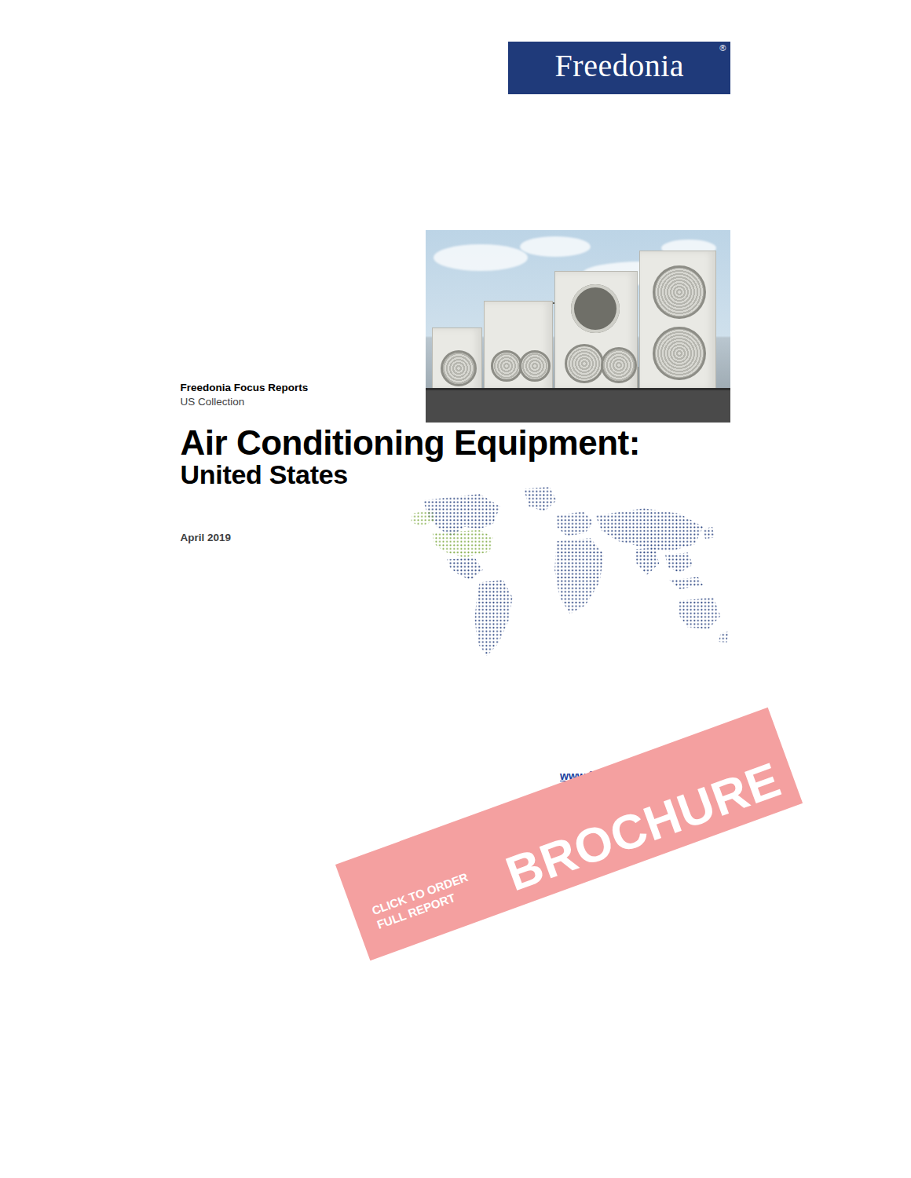®
Freedonia
Freedonia Focus Reports
US Collection
Air Conditioning Equipment: United States
April 2019
www.freedoniafocusreports.com
CLICK TO ORDER FULL REPORT
BROCHURE